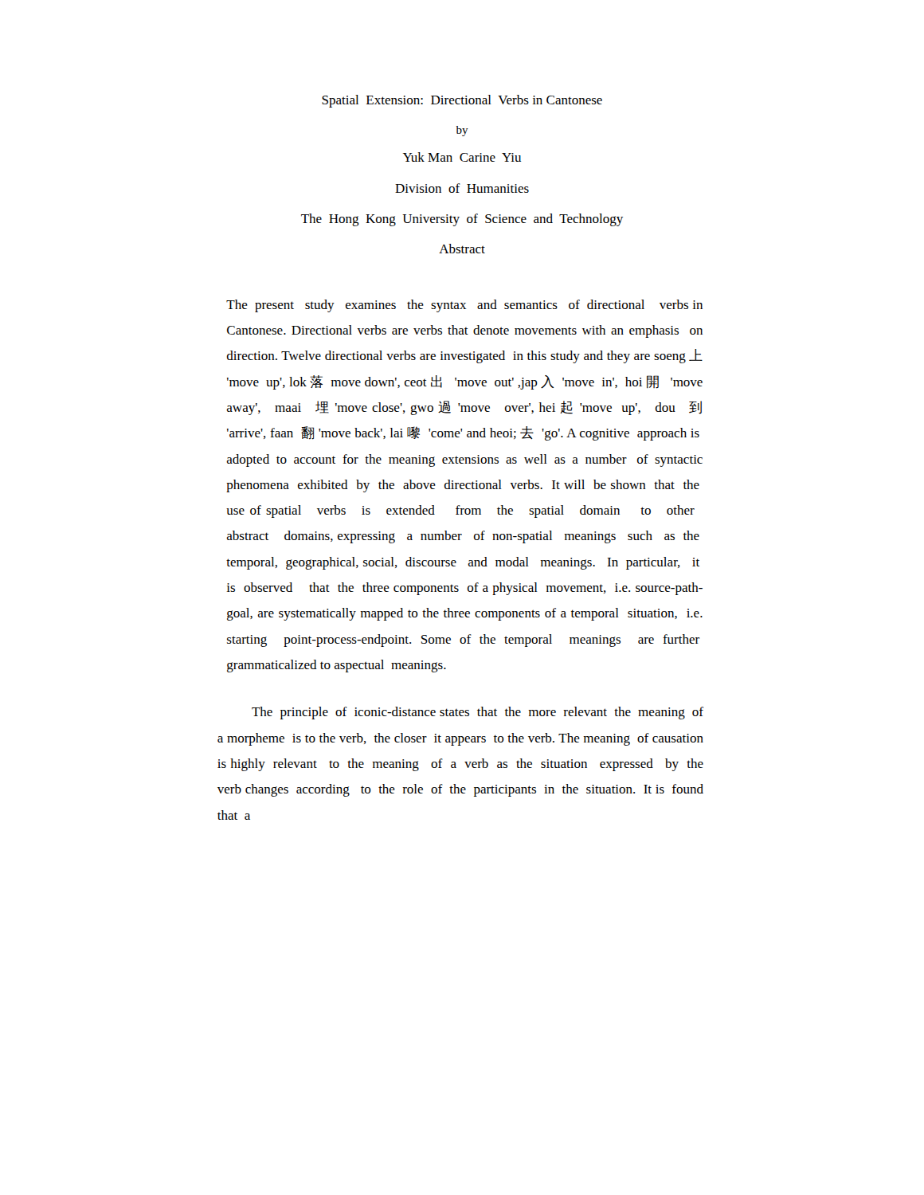Spatial Extension: Directional Verbs in Cantonese
by
Yuk Man Carine Yiu
Division of Humanities
The Hong Kong University of Science and Technology
Abstract
The present study examines the syntax and semantics of directional verbs in Cantonese. Directional verbs are verbs that denote movements with an emphasis on direction. Twelve directional verbs are investigated in this study and they are soeng 上 'move up', lok 落 move down', ceot 出 'move out' ,jap 入 'move in', hoi 開 'move away', maai 埋 'move close', gwo 過 'move over', hei 起 'move up', dou 到 'arrive', faan 翻 'move back', lai 嚟 'come' and heoi; 去 'go'. A cognitive approach is adopted to account for the meaning extensions as well as a number of syntactic phenomena exhibited by the above directional verbs. It will be shown that the use of spatial verbs is extended from the spatial domain to other abstract domains, expressing a number of non-spatial meanings such as the temporal, geographical, social, discourse and modal meanings. In particular, it is observed that the three components of a physical movement, i.e. source-path-goal, are systematically mapped to the three components of a temporal situation, i.e. starting point-process-endpoint. Some of the temporal meanings are further grammaticalized to aspectual meanings.
The principle of iconic-distance states that the more relevant the meaning of a morpheme is to the verb, the closer it appears to the verb. The meaning of causation is highly relevant to the meaning of a verb as the situation expressed by the verb changes according to the role of the participants in the situation. It is found that a